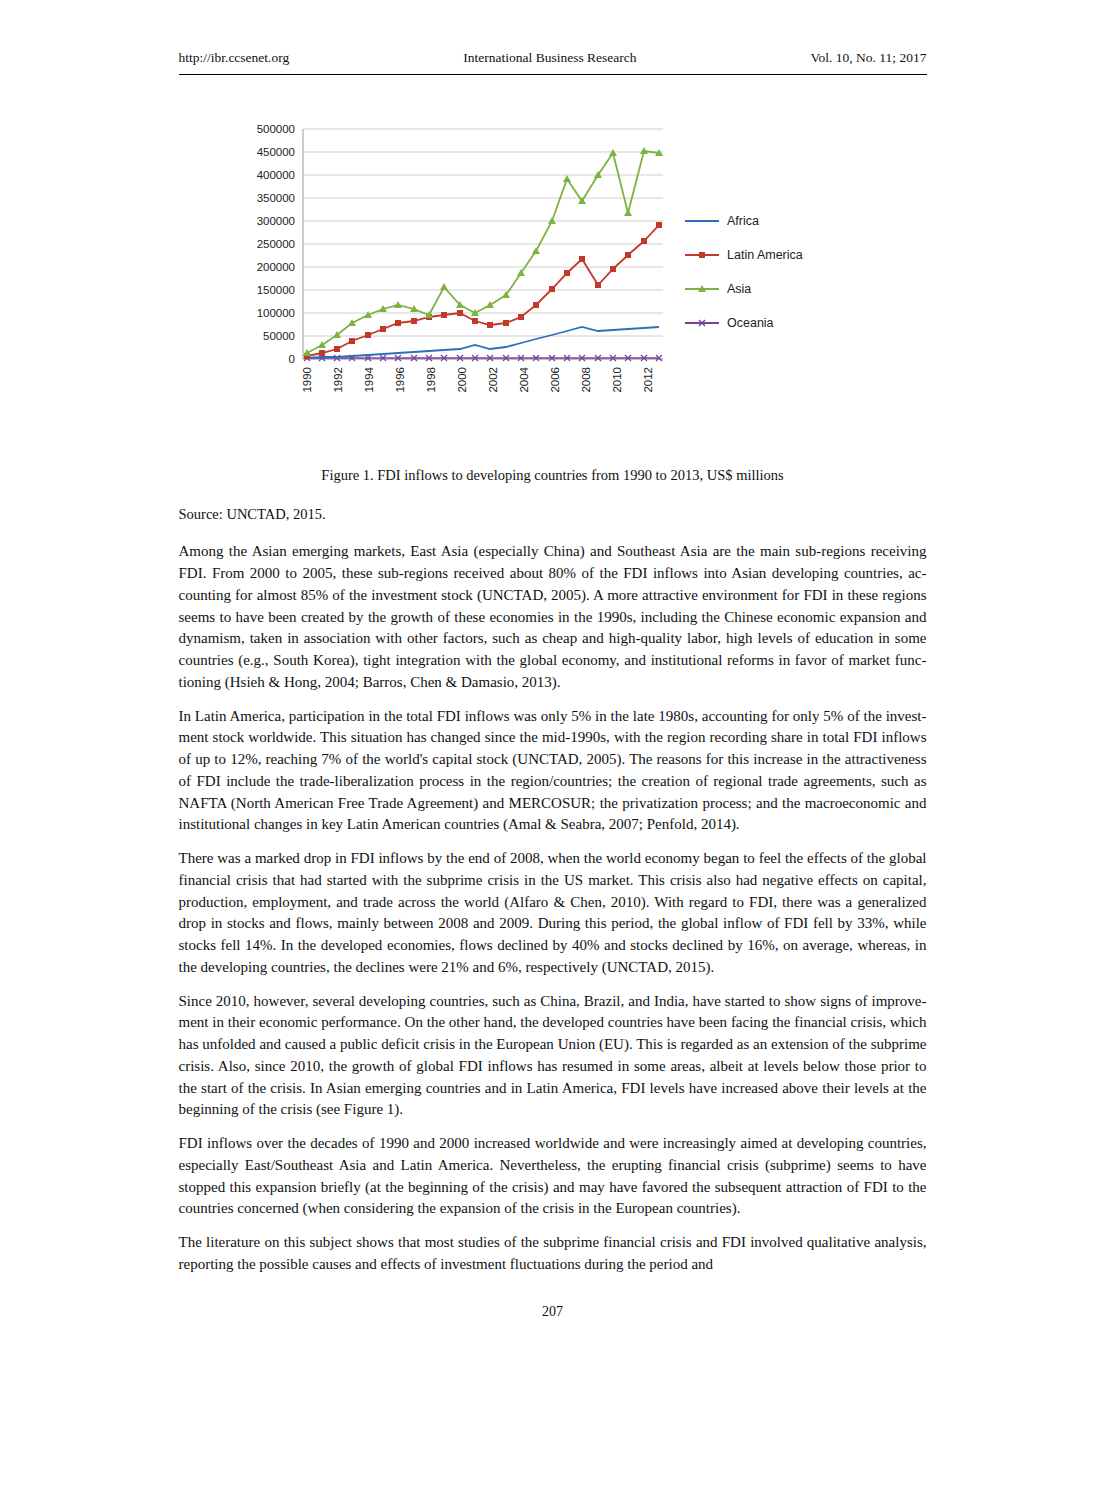http://ibr.ccsenet.org
International Business Research
Vol. 10, No. 11; 2017
500000 450000 400000 350000 300000 250000 200000 150000 100000 50000 0 1990 1992 1994 1996 1998 2000 2002 2004 2006 2008 2010 2012 Africa Latin America Asia Oceania
Figure 1. FDI inflows to developing countries from 1990 to 2013, US$ millions
Source: UNCTAD, 2015.
Among the Asian emerging markets, East Asia (especially China) and Southeast Asia are the main sub-regions receiving FDI. From 2000 to 2005, these sub-regions received about 80% of the FDI inflows into Asian developing countries, accounting for almost 85% of the investment stock (UNCTAD, 2005). A more attractive environment for FDI in these regions seems to have been created by the growth of these economies in the 1990s, including the Chinese economic expansion and dynamism, taken in association with other factors, such as cheap and high-quality labor, high levels of education in some countries (e.g., South Korea), tight integration with the global economy, and institutional reforms in favor of market functioning (Hsieh & Hong, 2004; Barros, Chen & Damasio, 2013).
In Latin America, participation in the total FDI inflows was only 5% in the late 1980s, accounting for only 5% of the investment stock worldwide. This situation has changed since the mid-1990s, with the region recording share in total FDI inflows of up to 12%, reaching 7% of the world's capital stock (UNCTAD, 2005). The reasons for this increase in the attractiveness of FDI include the trade-liberalization process in the region/countries; the creation of regional trade agreements, such as NAFTA (North American Free Trade Agreement) and MERCOSUR; the privatization process; and the macroeconomic and institutional changes in key Latin American countries (Amal & Seabra, 2007; Penfold, 2014).
There was a marked drop in FDI inflows by the end of 2008, when the world economy began to feel the effects of the global financial crisis that had started with the subprime crisis in the US market. This crisis also had negative effects on capital, production, employment, and trade across the world (Alfaro & Chen, 2010). With regard to FDI, there was a generalized drop in stocks and flows, mainly between 2008 and 2009. During this period, the global inflow of FDI fell by 33%, while stocks fell 14%. In the developed economies, flows declined by 40% and stocks declined by 16%, on average, whereas, in the developing countries, the declines were 21% and 6%, respectively (UNCTAD, 2015).
Since 2010, however, several developing countries, such as China, Brazil, and India, have started to show signs of improvement in their economic performance. On the other hand, the developed countries have been facing the financial crisis, which has unfolded and caused a public deficit crisis in the European Union (EU). This is regarded as an extension of the subprime crisis. Also, since 2010, the growth of global FDI inflows has resumed in some areas, albeit at levels below those prior to the start of the crisis. In Asian emerging countries and in Latin America, FDI levels have increased above their levels at the beginning of the crisis (see Figure 1).
FDI inflows over the decades of 1990 and 2000 increased worldwide and were increasingly aimed at developing countries, especially East/Southeast Asia and Latin America. Nevertheless, the erupting financial crisis (subprime) seems to have stopped this expansion briefly (at the beginning of the crisis) and may have favored the subsequent attraction of FDI to the countries concerned (when considering the expansion of the crisis in the European countries).
The literature on this subject shows that most studies of the subprime financial crisis and FDI involved qualitative analysis, reporting the possible causes and effects of investment fluctuations during the period and
207